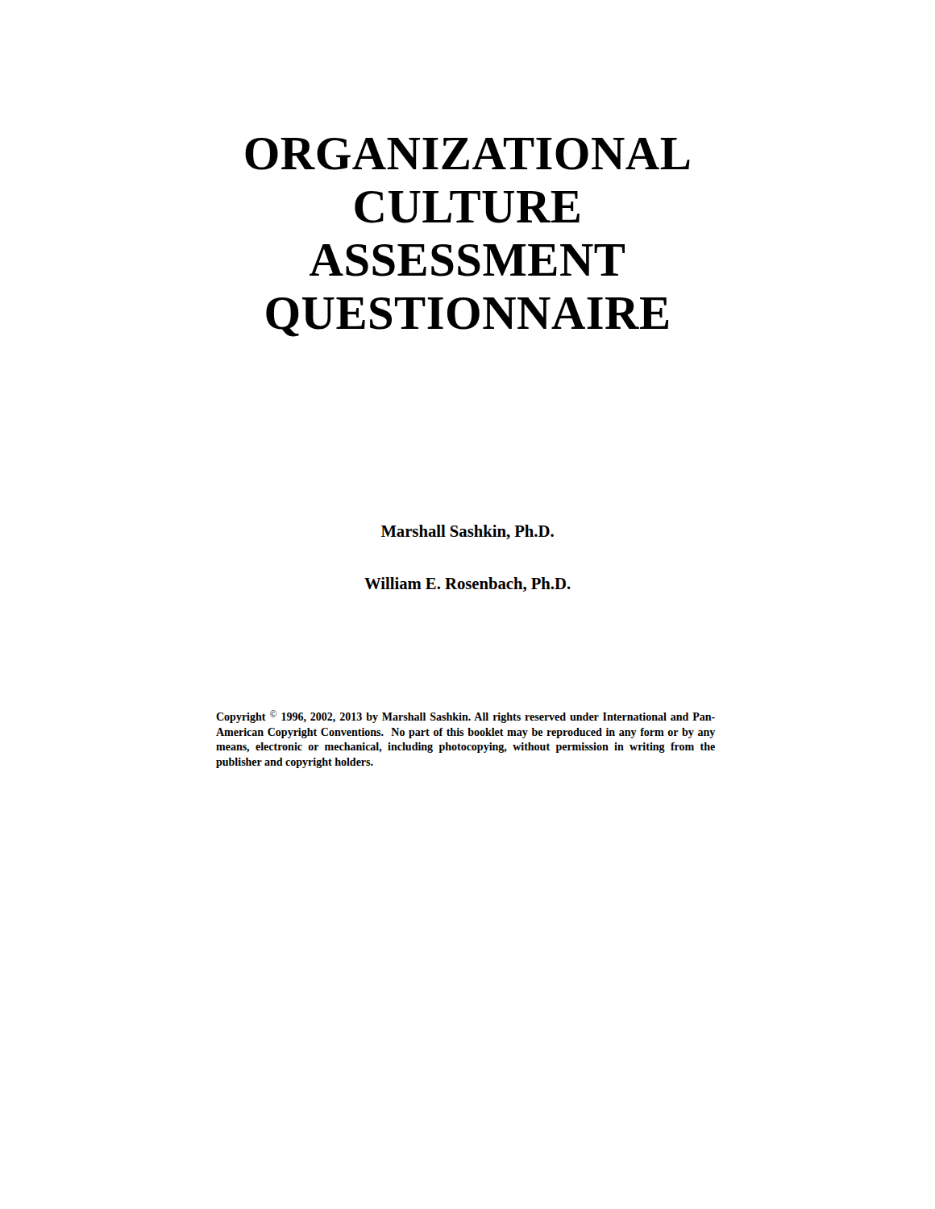ORGANIZATIONAL CULTURE ASSESSMENT QUESTIONNAIRE
Marshall Sashkin, Ph.D.
William E. Rosenbach, Ph.D.
Copyright © 1996, 2002, 2013 by Marshall Sashkin. All rights reserved under International and Pan-American Copyright Conventions. No part of this booklet may be reproduced in any form or by any means, electronic or mechanical, including photocopying, without permission in writing from the publisher and copyright holders.